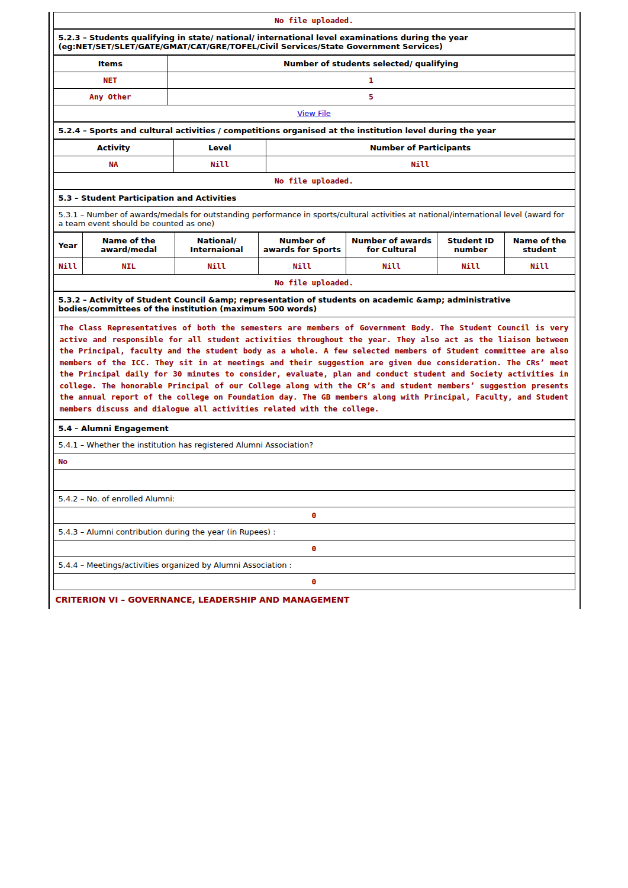| No file uploaded. |
| 5.2.3 – Students qualifying in state/ national/ international level examinations during the year (eg:NET/SET/SLET/GATE/GMAT/CAT/GRE/TOFEL/Civil Services/State Government Services) |
| Items | Number of students selected/ qualifying |
| --- | --- |
| NET | 1 |
| Any Other | 5 |
| View File |
| 5.2.4 – Sports and cultural activities / competitions organised at the institution level during the year |
| Activity | Level | Number of Participants |
| --- | --- | --- |
| NA | Nill | Nill |
| No file uploaded. |
| 5.3 – Student Participation and Activities |
| 5.3.1 – Number of awards/medals for outstanding performance in sports/cultural activities at national/international level (award for a team event should be counted as one) |
| Year | Name of the award/medal | National/ Internaional | Number of awards for Sports | Number of awards for Cultural | Student ID number | Name of the student |
| --- | --- | --- | --- | --- | --- | --- |
| Nill | NIL | Nill | Nill | Nill | Nill | Nill |
| No file uploaded. |
| 5.3.2 – Activity of Student Council &amp; representation of students on academic &amp; administrative bodies/committees of the institution (maximum 500 words) |
| The Class Representatives of both the semesters are members of Government Body. The Student Council is very active and responsible for all student activities throughout the year. They also act as the liaison between the Principal, faculty and the student body as a whole. A few selected members of Student committee are also members of the ICC. They sit in at meetings and their suggestion are given due consideration. The CRs’ meet the Principal daily for 30 minutes to consider, evaluate, plan and conduct student and Society activities in college. The honorable Principal of our College along with the CR’s and student members’ suggestion presents the annual report of the college on Foundation day. The GB members along with Principal, Faculty, and Student members discuss and dialogue all activities related with the college. |
| 5.4 – Alumni Engagement |
| 5.4.1 – Whether the institution has registered Alumni Association? |
| No |
| 5.4.2 – No. of enrolled Alumni: |
| 0 |
| 5.4.3 – Alumni contribution during the year (in Rupees) : |
| 0 |
| 5.4.4 – Meetings/activities organized by Alumni Association : |
| 0 |
CRITERION VI – GOVERNANCE, LEADERSHIP AND MANAGEMENT